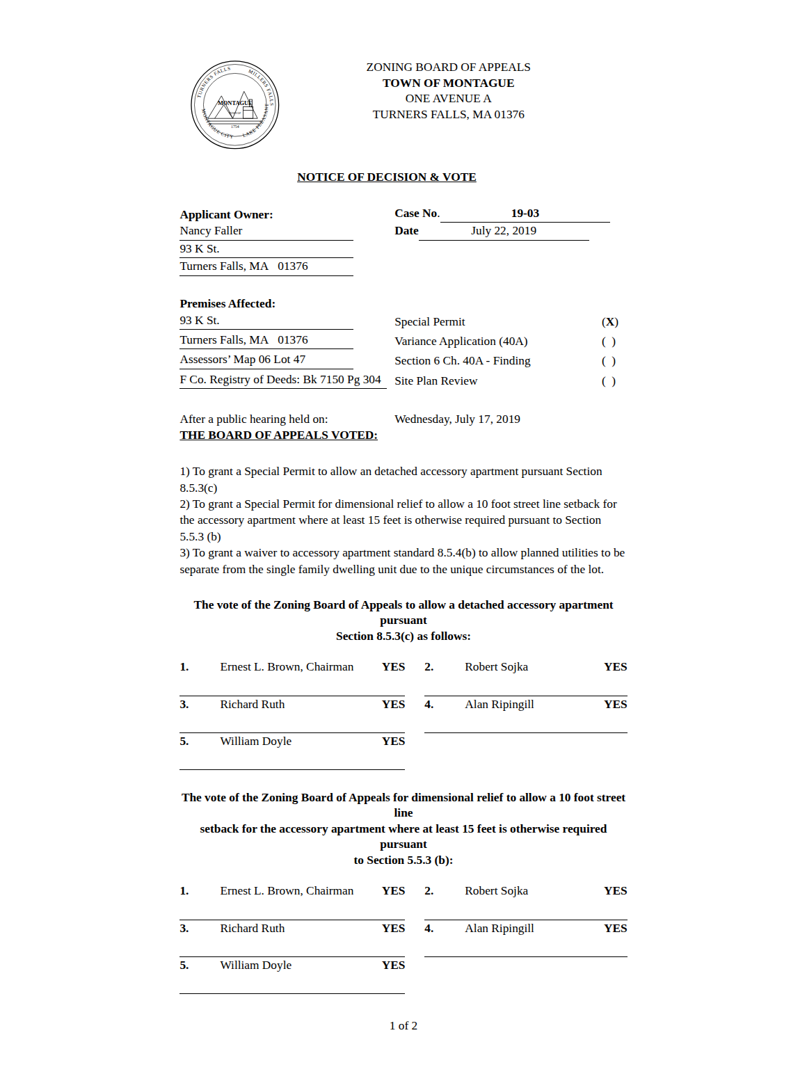TURNERS FALLS MILLERS FALLS MONTAGUE CITY LAKE PLEASANT MONTAGUE 1754 TOWN OF
ZONING BOARD OF APPEALS
TOWN OF MONTAGUE
ONE AVENUE A
TURNERS FALLS, MA 01376
NOTICE OF DECISION & VOTE
| Applicant Owner: | Case No . 19-03 |
| Nancy Faller | Date July 22, 2019 |
| 93 K St. | |
| Turners Falls, MA 01376 | |
Premises Affected:
| 93 K St. | Special Permit | ( X ) |
| Turners Falls, MA 01376 | Variance Application (40A) | ( ) |
| Assessors’ Map 06 Lot 47 | Section 6 Ch. 40A - Finding | ( ) |
| F Co. Registry of Deeds: Bk 7150 Pg 304 | Site Plan Review | ( ) |
| After a public hearing held on: | Wednesday, July 17, 2019 |
| THE BOARD OF APPEALS VOTED: | |
1) To grant a Special Permit to allow an detached accessory apartment pursuant Section 8.5.3(c)
2) To grant a Special Permit for dimensional relief to allow a 10 foot street line setback for the accessory apartment where at least 15 feet is otherwise required pursuant to Section 5.5.3 (b)
3) To grant a waiver to accessory apartment standard 8.5.4(b) to allow planned utilities to be separate from the single family dwelling unit due to the unique circumstances of the lot.
The vote of the Zoning Board of Appeals to allow a detached accessory apartment pursuant
Section 8.5.3(c) as follows:
| 1. | Ernest L. Brown, Chairman | YES | | 2. | Robert Sojka | YES |
| 3. | Richard Ruth | YES | | 4. | Alan Ripingill | YES |
| 5. | William Doyle | YES | | | | |
The vote of the Zoning Board of Appeals for dimensional relief to allow a 10 foot street line
setback for the accessory apartment where at least 15 feet is otherwise required pursuant
to Section 5.5.3 (b):
| 1. | Ernest L. Brown, Chairman | YES | | 2. | Robert Sojka | YES |
| 3. | Richard Ruth | YES | | 4. | Alan Ripingill | YES |
| 5. | William Doyle | YES | | | | |
1 of 2